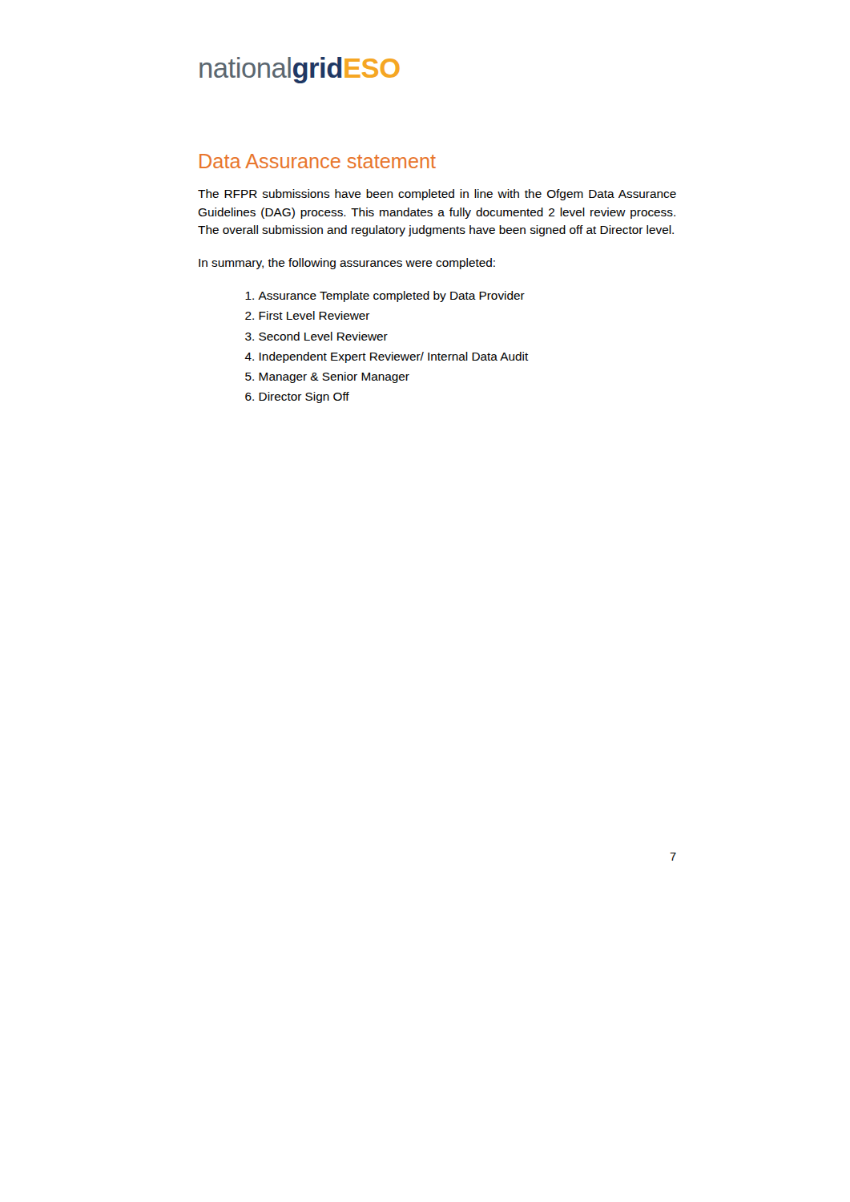national grid ESO
Data Assurance statement
The RFPR submissions have been completed in line with the Ofgem Data Assurance Guidelines (DAG) process. This mandates a fully documented 2 level review process. The overall submission and regulatory judgments have been signed off at Director level.
In summary, the following assurances were completed:
Assurance Template completed by Data Provider
First Level Reviewer
Second Level Reviewer
Independent Expert Reviewer/ Internal Data Audit
Manager & Senior Manager
Director Sign Off
7